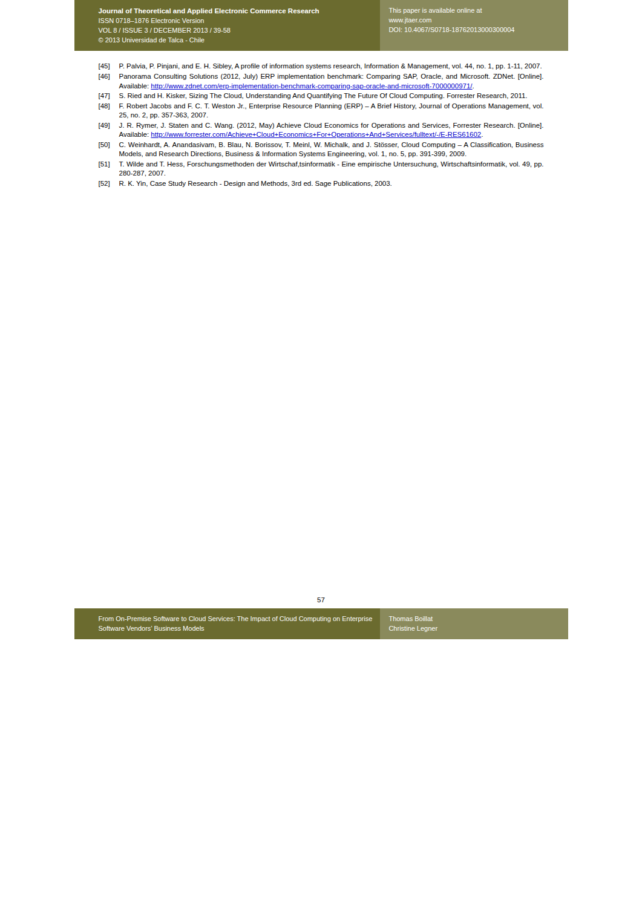Journal of Theoretical and Applied Electronic Commerce Research
ISSN 0718–1876 Electronic Version
VOL 8 / ISSUE 3 / DECEMBER 2013 / 39-58
© 2013 Universidad de Talca - Chile
This paper is available online at
www.jtaer.com
DOI: 10.4067/S0718-18762013000300004
[45] P. Palvia, P. Pinjani, and E. H. Sibley, A profile of information systems research, Information & Management, vol. 44, no. 1, pp. 1-11, 2007.
[46] Panorama Consulting Solutions (2012, July) ERP implementation benchmark: Comparing SAP, Oracle, and Microsoft. ZDNet. [Online]. Available: http://www.zdnet.com/erp-implementation-benchmark-comparing-sap-oracle-and-microsoft-7000000971/.
[47] S. Ried and H. Kisker, Sizing The Cloud, Understanding And Quantifying The Future Of Cloud Computing. Forrester Research, 2011.
[48] F. Robert Jacobs and F. C. T. Weston Jr., Enterprise Resource Planning (ERP) – A Brief History, Journal of Operations Management, vol. 25, no. 2, pp. 357-363, 2007.
[49] J. R. Rymer, J. Staten and C. Wang. (2012, May) Achieve Cloud Economics for Operations and Services, Forrester Research. [Online]. Available: http://www.forrester.com/Achieve+Cloud+Economics+For+Operations+And+Services/fulltext/-/E-RES61602.
[50] C. Weinhardt, A. Anandasivam, B. Blau, N. Borissov, T. Meinl, W. Michalk, and J. Stösser, Cloud Computing – A Classification, Business Models, and Research Directions, Business & Information Systems Engineering, vol. 1, no. 5, pp. 391-399, 2009.
[51] T. Wilde and T. Hess, Forschungsmethoden der Wirtschaf,tsinformatik - Eine empirische Untersuchung, Wirtschaftsinformatik, vol. 49, pp. 280-287, 2007.
[52] R. K. Yin, Case Study Research - Design and Methods, 3rd ed. Sage Publications, 2003.
57
From On-Premise Software to Cloud Services: The Impact of Cloud Computing on Enterprise Software Vendors’ Business Models
Thomas Boillat
Christine Legner